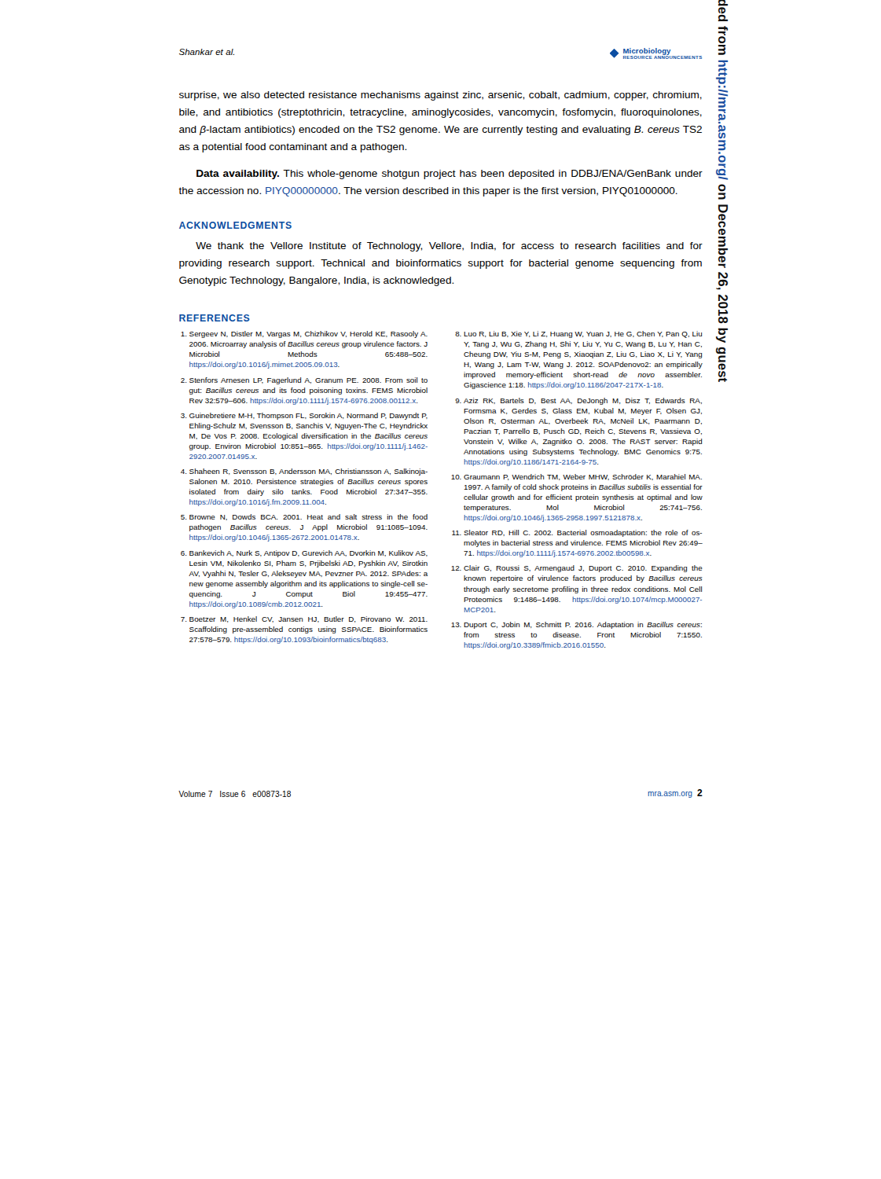Shankar et al.
MicrobiologyResource Announcements
surprise, we also detected resistance mechanisms against zinc, arsenic, cobalt, cadmium, copper, chromium, bile, and antibiotics (streptothricin, tetracycline, aminoglycosides, vancomycin, fosfomycin, fluoroquinolones, and β-lactam antibiotics) encoded on the TS2 genome. We are currently testing and evaluating B. cereus TS2 as a potential food contaminant and a pathogen.
Data availability. This whole-genome shotgun project has been deposited in DDBJ/ENA/GenBank under the accession no. PIYQ00000000. The version described in this paper is the first version, PIYQ01000000.
Acknowledgments
We thank the Vellore Institute of Technology, Vellore, India, for access to research facilities and for providing research support. Technical and bioinformatics support for bacterial genome sequencing from Genotypic Technology, Bangalore, India, is acknowledged.
References
Sergeev N, Distler M, Vargas M, Chizhikov V, Herold KE, Rasooly A. 2006. Microarray analysis of Bacillus cereus group virulence factors. J Microbiol Methods 65:488–502. https://doi.org/10.1016/j.mimet.2005.09.013.
Stenfors Arnesen LP, Fagerlund A, Granum PE. 2008. From soil to gut: Bacillus cereus and its food poisoning toxins. FEMS Microbiol Rev 32:579–606. https://doi.org/10.1111/j.1574-6976.2008.00112.x.
Guinebretiere M-H, Thompson FL, Sorokin A, Normand P, Dawyndt P, Ehling-Schulz M, Svensson B, Sanchis V, Nguyen-The C, Heyndrickx M, De Vos P. 2008. Ecological diversification in the Bacillus cereus group. Environ Microbiol 10:851–865. https://doi.org/10.1111/j.1462-2920.2007.01495.x.
Shaheen R, Svensson B, Andersson MA, Christiansson A, Salkinoja-Salonen M. 2010. Persistence strategies of Bacillus cereus spores isolated from dairy silo tanks. Food Microbiol 27:347–355. https://doi.org/10.1016/j.fm.2009.11.004.
Browne N, Dowds BCA. 2001. Heat and salt stress in the food pathogen Bacillus cereus. J Appl Microbiol 91:1085–1094. https://doi.org/10.1046/j.1365-2672.2001.01478.x.
Bankevich A, Nurk S, Antipov D, Gurevich AA, Dvorkin M, Kulikov AS, Lesin VM, Nikolenko SI, Pham S, Prjibelski AD, Pyshkin AV, Sirotkin AV, Vyahhi N, Tesler G, Alekseyev MA, Pevzner PA. 2012. SPAdes: a new genome assembly algorithm and its applications to single-cell sequencing. J Comput Biol 19:455–477. https://doi.org/10.1089/cmb.2012.0021.
Boetzer M, Henkel CV, Jansen HJ, Butler D, Pirovano W. 2011. Scaffolding pre-assembled contigs using SSPACE. Bioinformatics 27:578–579. https://doi.org/10.1093/bioinformatics/btq683.
Luo R, Liu B, Xie Y, Li Z, Huang W, Yuan J, He G, Chen Y, Pan Q, Liu Y, Tang J, Wu G, Zhang H, Shi Y, Liu Y, Yu C, Wang B, Lu Y, Han C, Cheung DW, Yiu S-M, Peng S, Xiaoqian Z, Liu G, Liao X, Li Y, Yang H, Wang J, Lam T-W, Wang J. 2012. SOAPdenovo2: an empirically improved memory-efficient short-read de novo assembler. Gigascience 1:18. https://doi.org/10.1186/2047-217X-1-18.
Aziz RK, Bartels D, Best AA, DeJongh M, Disz T, Edwards RA, Formsma K, Gerdes S, Glass EM, Kubal M, Meyer F, Olsen GJ, Olson R, Osterman AL, Overbeek RA, McNeil LK, Paarmann D, Paczian T, Parrello B, Pusch GD, Reich C, Stevens R, Vassieva O, Vonstein V, Wilke A, Zagnitko O. 2008. The RAST server: Rapid Annotations using Subsystems Technology. BMC Genomics 9:75. https://doi.org/10.1186/1471-2164-9-75.
Graumann P, Wendrich TM, Weber MHW, Schröder K, Marahiel MA. 1997. A family of cold shock proteins in Bacillus subtilis is essential for cellular growth and for efficient protein synthesis at optimal and low temperatures. Mol Microbiol 25:741–756. https://doi.org/10.1046/j.1365-2958.1997.5121878.x.
Sleator RD, Hill C. 2002. Bacterial osmoadaptation: the role of osmolytes in bacterial stress and virulence. FEMS Microbiol Rev 26:49–71. https://doi.org/10.1111/j.1574-6976.2002.tb00598.x.
Clair G, Roussi S, Armengaud J, Duport C. 2010. Expanding the known repertoire of virulence factors produced by Bacillus cereus through early secretome profiling in three redox conditions. Mol Cell Proteomics 9:1486–1498. https://doi.org/10.1074/mcp.M000027-MCP201.
Duport C, Jobin M, Schmitt P. 2016. Adaptation in Bacillus cereus: from stress to disease. Front Microbiol 7:1550. https://doi.org/10.3389/fmicb.2016.01550.
Downloaded from http://mra.asm.org/ on December 26, 2018 by guest
Volume 7 Issue 6 e00873-18
mra.asm.org 2